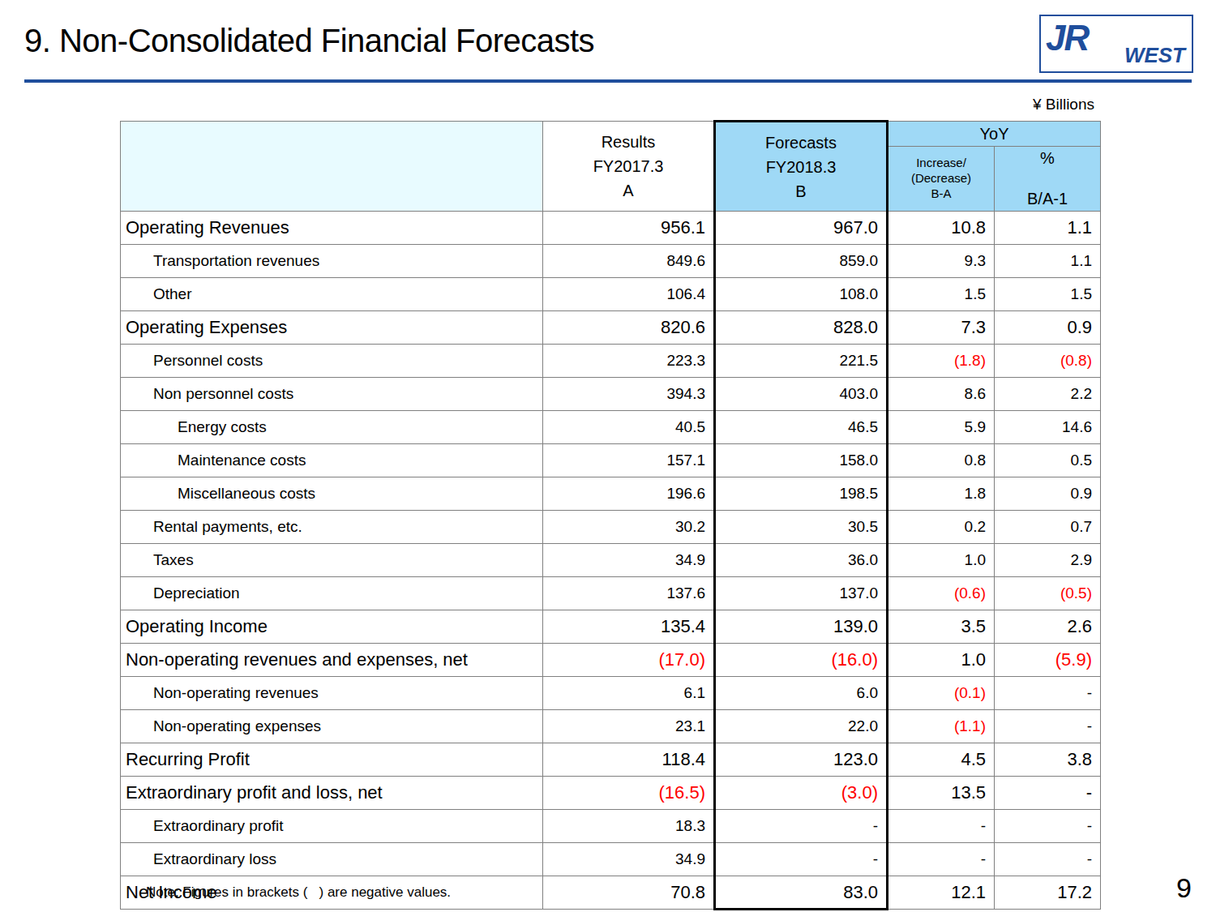9. Non-Consolidated Financial Forecasts
JR WEST
¥ Billions
| | Results FY2017.3 A | Forecasts FY2018.3 B | YoY |
| Increase/ (Decrease) B-A | % B/A-1 |
| Operating Revenues | 956.1 | 967.0 | 10.8 | 1.1 |
| Transportation revenues | 849.6 | 859.0 | 9.3 | 1.1 |
| Other | 106.4 | 108.0 | 1.5 | 1.5 |
| Operating Expenses | 820.6 | 828.0 | 7.3 | 0.9 |
| Personnel costs | 223.3 | 221.5 | (1.8) | (0.8) |
| Non personnel costs | 394.3 | 403.0 | 8.6 | 2.2 |
| Energy costs | 40.5 | 46.5 | 5.9 | 14.6 |
| Maintenance costs | 157.1 | 158.0 | 0.8 | 0.5 |
| Miscellaneous costs | 196.6 | 198.5 | 1.8 | 0.9 |
| Rental payments, etc. | 30.2 | 30.5 | 0.2 | 0.7 |
| Taxes | 34.9 | 36.0 | 1.0 | 2.9 |
| Depreciation | 137.6 | 137.0 | (0.6) | (0.5) |
| Operating Income | 135.4 | 139.0 | 3.5 | 2.6 |
| Non-operating revenues and expenses, net | (17.0) | (16.0) | 1.0 | (5.9) |
| Non-operating revenues | 6.1 | 6.0 | (0.1) | - |
| Non-operating expenses | 23.1 | 22.0 | (1.1) | - |
| Recurring Profit | 118.4 | 123.0 | 4.5 | 3.8 |
| Extraordinary profit and loss, net | (16.5) | (3.0) | 13.5 | - |
| Extraordinary profit | 18.3 | - | - | - |
| Extraordinary loss | 34.9 | - | - | - |
| Net Income | 70.8 | 83.0 | 12.1 | 17.2 |
Note: Figures in brackets ( ) are negative values.
9